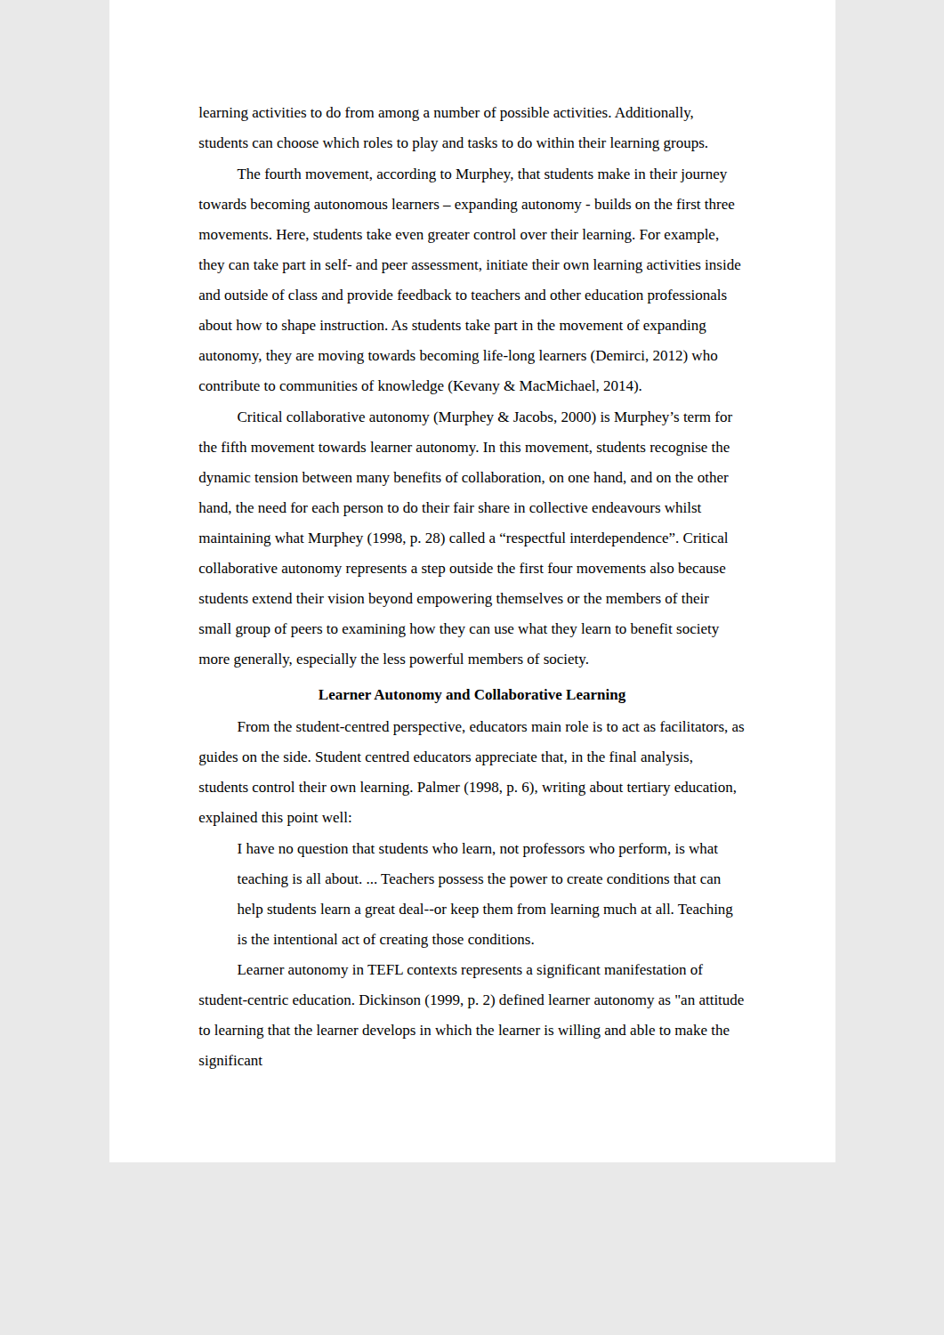learning activities to do from among a number of possible activities. Additionally, students can choose which roles to play and tasks to do within their learning groups.
The fourth movement, according to Murphey, that students make in their journey towards becoming autonomous learners – expanding autonomy - builds on the first three movements. Here, students take even greater control over their learning. For example, they can take part in self- and peer assessment, initiate their own learning activities inside and outside of class and provide feedback to teachers and other education professionals about how to shape instruction. As students take part in the movement of expanding autonomy, they are moving towards becoming life-long learners (Demirci, 2012) who contribute to communities of knowledge (Kevany & MacMichael, 2014).
Critical collaborative autonomy (Murphey & Jacobs, 2000) is Murphey’s term for the fifth movement towards learner autonomy. In this movement, students recognise the dynamic tension between many benefits of collaboration, on one hand, and on the other hand, the need for each person to do their fair share in collective endeavours whilst maintaining what Murphey (1998, p. 28) called a “respectful interdependence”. Critical collaborative autonomy represents a step outside the first four movements also because students extend their vision beyond empowering themselves or the members of their small group of peers to examining how they can use what they learn to benefit society more generally, especially the less powerful members of society.
Learner Autonomy and Collaborative Learning
From the student-centred perspective, educators main role is to act as facilitators, as guides on the side. Student centred educators appreciate that, in the final analysis, students control their own learning. Palmer (1998, p. 6), writing about tertiary education, explained this point well:
I have no question that students who learn, not professors who perform, is what teaching is all about. ... Teachers possess the power to create conditions that can help students learn a great deal--or keep them from learning much at all. Teaching is the intentional act of creating those conditions.
Learner autonomy in TEFL contexts represents a significant manifestation of student-centric education. Dickinson (1999, p. 2) defined learner autonomy as "an attitude to learning that the learner develops in which the learner is willing and able to make the significant